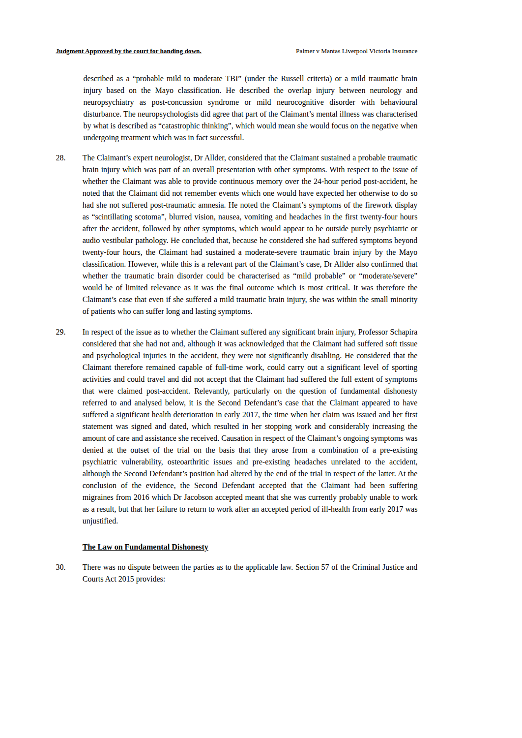Judgment Approved by the court for handing down. Palmer v Mantas Liverpool Victoria Insurance
described as a “probable mild to moderate TBI” (under the Russell criteria) or a mild traumatic brain injury based on the Mayo classification. He described the overlap injury between neurology and neuropsychiatry as post-concussion syndrome or mild neurocognitive disorder with behavioural disturbance. The neuropsychologists did agree that part of the Claimant’s mental illness was characterised by what is described as “catastrophic thinking”, which would mean she would focus on the negative when undergoing treatment which was in fact successful.
28.
The Claimant’s expert neurologist, Dr Allder, considered that the Claimant sustained a probable traumatic brain injury which was part of an overall presentation with other symptoms. With respect to the issue of whether the Claimant was able to provide continuous memory over the 24-hour period post-accident, he noted that the Claimant did not remember events which one would have expected her otherwise to do so had she not suffered post-traumatic amnesia. He noted the Claimant’s symptoms of the firework display as “scintillating scotoma”, blurred vision, nausea, vomiting and headaches in the first twenty-four hours after the accident, followed by other symptoms, which would appear to be outside purely psychiatric or audio vestibular pathology. He concluded that, because he considered she had suffered symptoms beyond twenty-four hours, the Claimant had sustained a moderate-severe traumatic brain injury by the Mayo classification. However, while this is a relevant part of the Claimant’s case, Dr Allder also confirmed that whether the traumatic brain disorder could be characterised as “mild probable” or “moderate/severe” would be of limited relevance as it was the final outcome which is most critical. It was therefore the Claimant’s case that even if she suffered a mild traumatic brain injury, she was within the small minority of patients who can suffer long and lasting symptoms.
29.
In respect of the issue as to whether the Claimant suffered any significant brain injury, Professor Schapira considered that she had not and, although it was acknowledged that the Claimant had suffered soft tissue and psychological injuries in the accident, they were not significantly disabling. He considered that the Claimant therefore remained capable of full-time work, could carry out a significant level of sporting activities and could travel and did not accept that the Claimant had suffered the full extent of symptoms that were claimed post-accident. Relevantly, particularly on the question of fundamental dishonesty referred to and analysed below, it is the Second Defendant’s case that the Claimant appeared to have suffered a significant health deterioration in early 2017, the time when her claim was issued and her first statement was signed and dated, which resulted in her stopping work and considerably increasing the amount of care and assistance she received. Causation in respect of the Claimant’s ongoing symptoms was denied at the outset of the trial on the basis that they arose from a combination of a pre-existing psychiatric vulnerability, osteoarthritic issues and pre-existing headaches unrelated to the accident, although the Second Defendant’s position had altered by the end of the trial in respect of the latter. At the conclusion of the evidence, the Second Defendant accepted that the Claimant had been suffering migraines from 2016 which Dr Jacobson accepted meant that she was currently probably unable to work as a result, but that her failure to return to work after an accepted period of ill-health from early 2017 was unjustified.
The Law on Fundamental Dishonesty
30.
There was no dispute between the parties as to the applicable law. Section 57 of the Criminal Justice and Courts Act 2015 provides: